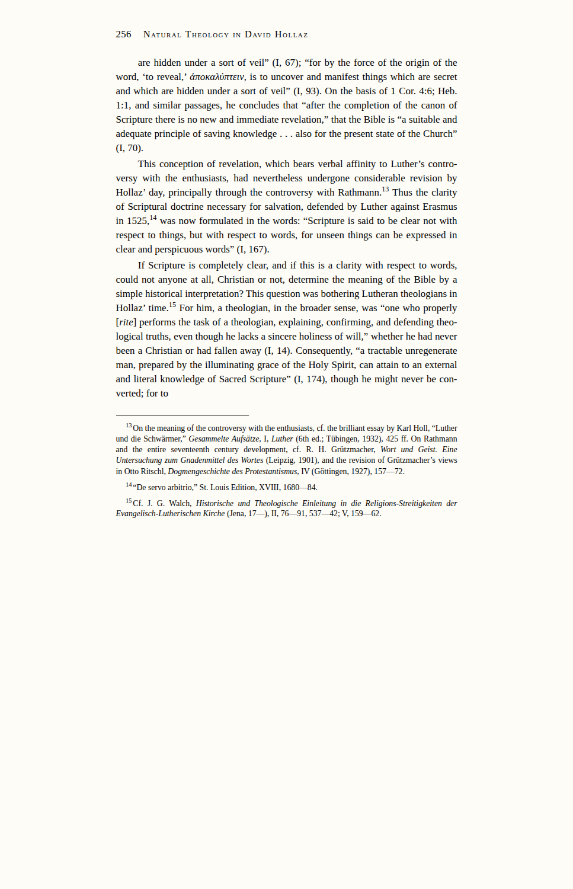256 Natural Theology in David Hollaz
are hidden under a sort of veil” (I, 67); “for by the force of the origin of the word, ‘to reveal,’ ἀποκαλύπτειν, is to uncover and manifest things which are secret and which are hidden under a sort of veil” (I, 93). On the basis of 1 Cor. 4:6; Heb. 1:1, and similar passages, he concludes that “after the completion of the canon of Scripture there is no new and immediate revelation,” that the Bible is “a suitable and adequate principle of saving knowledge . . . also for the present state of the Church” (I, 70).
This conception of revelation, which bears verbal affinity to Luther’s controversy with the enthusiasts, had nevertheless undergone considerable revision by Hollaz’ day, principally through the controversy with Rathmann.13 Thus the clarity of Scriptural doctrine necessary for salvation, defended by Luther against Erasmus in 1525,14 was now formulated in the words: “Scripture is said to be clear not with respect to things, but with respect to words, for unseen things can be expressed in clear and perspicuous words” (I, 167).
If Scripture is completely clear, and if this is a clarity with respect to words, could not anyone at all, Christian or not, determine the meaning of the Bible by a simple historical interpretation? This question was bothering Lutheran theologians in Hollaz’ time.15 For him, a theologian, in the broader sense, was “one who properly [rite] performs the task of a theologian, explaining, confirming, and defending theological truths, even though he lacks a sincere holiness of will,” whether he had never been a Christian or had fallen away (I, 14). Consequently, “a tractable unregenerate man, prepared by the illuminating grace of the Holy Spirit, can attain to an external and literal knowledge of Sacred Scripture” (I, 174), though he might never be converted; for to
13 On the meaning of the controversy with the enthusiasts, cf. the brilliant essay by Karl Holl, “Luther und die Schwärmer,” Gesammelte Aufsätze, I, Luther (6th ed.; Tübingen, 1932), 425 ff. On Rathmann and the entire seventeenth century development, cf. R. H. Grützmacher, Wort und Geist. Eine Untersuchung zum Gnadenmittel des Wortes (Leipzig, 1901), and the revision of Grützmacher’s views in Otto Ritschl, Dogmengeschichte des Protestantismus, IV (Göttingen, 1927), 157—72.
14“De servo arbitrio,” St. Louis Edition, XVIII, 1680—84.
15 Cf. J. G. Walch, Historische und Theologische Einleitung in die Religions-Streitigkeiten der Evangelisch-Lutherischen Kirche (Jena, 17—), II, 76—91, 537—42; V, 159—62.